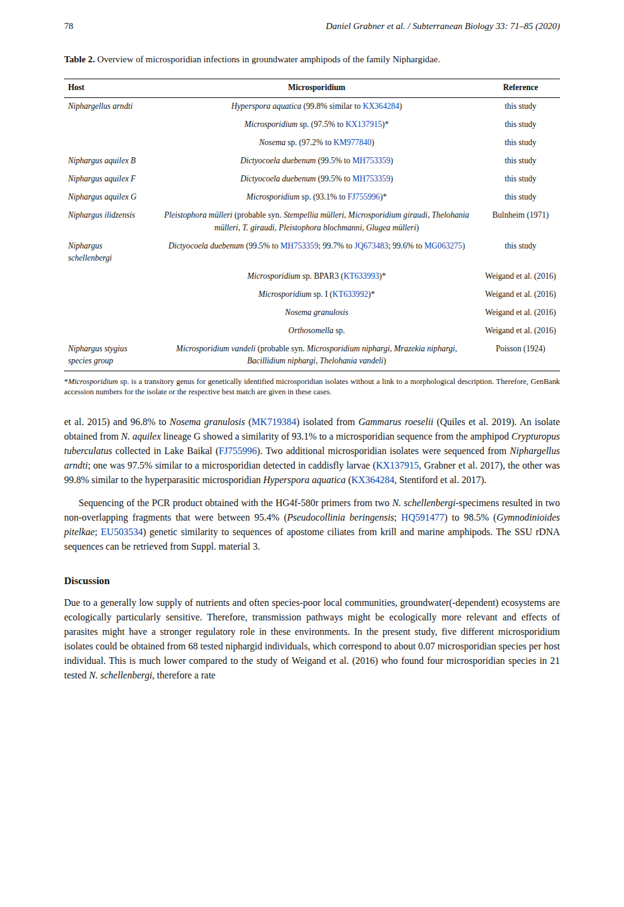78 Daniel Grabner et al. / Subterranean Biology 33: 71–85 (2020)
Table 2. Overview of microsporidian infections in groundwater amphipods of the family Niphargidae.
| Host | Microsporidium | Reference |
| --- | --- | --- |
| Niphargellus arndti | Hyperspora aquatica (99.8% similar to KX364284 ) | this study |
| | Microsporidium sp. (97.5% to KX137915 )* | this study |
| | Nosema sp. (97.2% to KM977840 ) | this study |
| Niphargus aquilex B | Dictyocoela duebenum (99.5% to MH753359 ) | this study |
| Niphargus aquilex F | Dictyocoela duebenum (99.5% to MH753359 ) | this study |
| Niphargus aquilex G | Microsporidium sp. (93.1% to FJ755996 )* | this study |
| Niphargus ilidzensis | Pleistophora mülleri (probable syn. Stempellia mülleri , Microsporidium giraudi , Thelohania mülleri , T. giraudi , Pleistophora blochmanni , Glugea mülleri ) | Bulnheim (1971) |
| Niphargus schellenbergi | Dictyocoela duebenum (99.5% to MH753359 ; 99.7% to JQ673483 ; 99.6% to MG063275 ) | this study |
| | Microsporidium sp. BPAR3 ( KT633993 )* | Weigand et al. (2016) |
| | Microsporidium sp. I ( KT633992 )* | Weigand et al. (2016) |
| | Nosema granulosis | Weigand et al. (2016) |
| | Orthosomella sp. | Weigand et al. (2016) |
| Niphargus stygius species group | Microsporidium vandeli (probable syn. Microsporidium niphargi , Mrazekia niphargi , Bacillidium niphargi , Thelohania vandeli ) | Poisson (1924) |
*Microsporidium sp. is a transitory genus for genetically identified microsporidian isolates without a link to a morphological description. Therefore, GenBank accession numbers for the isolate or the respective best match are given in these cases.
et al. 2015) and 96.8% to Nosema granulosis (MK719384) isolated from Gammarus roeselii (Quiles et al. 2019). An isolate obtained from N. aquilex lineage G showed a similarity of 93.1% to a microsporidian sequence from the amphipod Crypturopus tuberculatus collected in Lake Baikal (FJ755996). Two additional microsporidian isolates were sequenced from Niphargellus arndti; one was 97.5% similar to a microsporidian detected in caddisfly larvae (KX137915, Grabner et al. 2017), the other was 99.8% similar to the hyperparasitic microsporidian Hyperspora aquatica (KX364284, Stentiford et al. 2017).
Sequencing of the PCR product obtained with the HG4f-580r primers from two N. schellenbergi-specimens resulted in two non-overlapping fragments that were between 95.4% (Pseudocollinia beringensis; HQ591477) to 98.5% (Gymnodinioides pitelkae; EU503534) genetic similarity to sequences of apostome ciliates from krill and marine amphipods. The SSU rDNA sequences can be retrieved from Suppl. material 3.
Discussion
Due to a generally low supply of nutrients and often species-poor local communities, groundwater(-dependent) ecosystems are ecologically particularly sensitive. Therefore, transmission pathways might be ecologically more relevant and effects of parasites might have a stronger regulatory role in these environments. In the present study, five different microsporidium isolates could be obtained from 68 tested niphargid individuals, which correspond to about 0.07 microsporidian species per host individual. This is much lower compared to the study of Weigand et al. (2016) who found four microsporidian species in 21 tested N. schellenbergi, therefore a rate